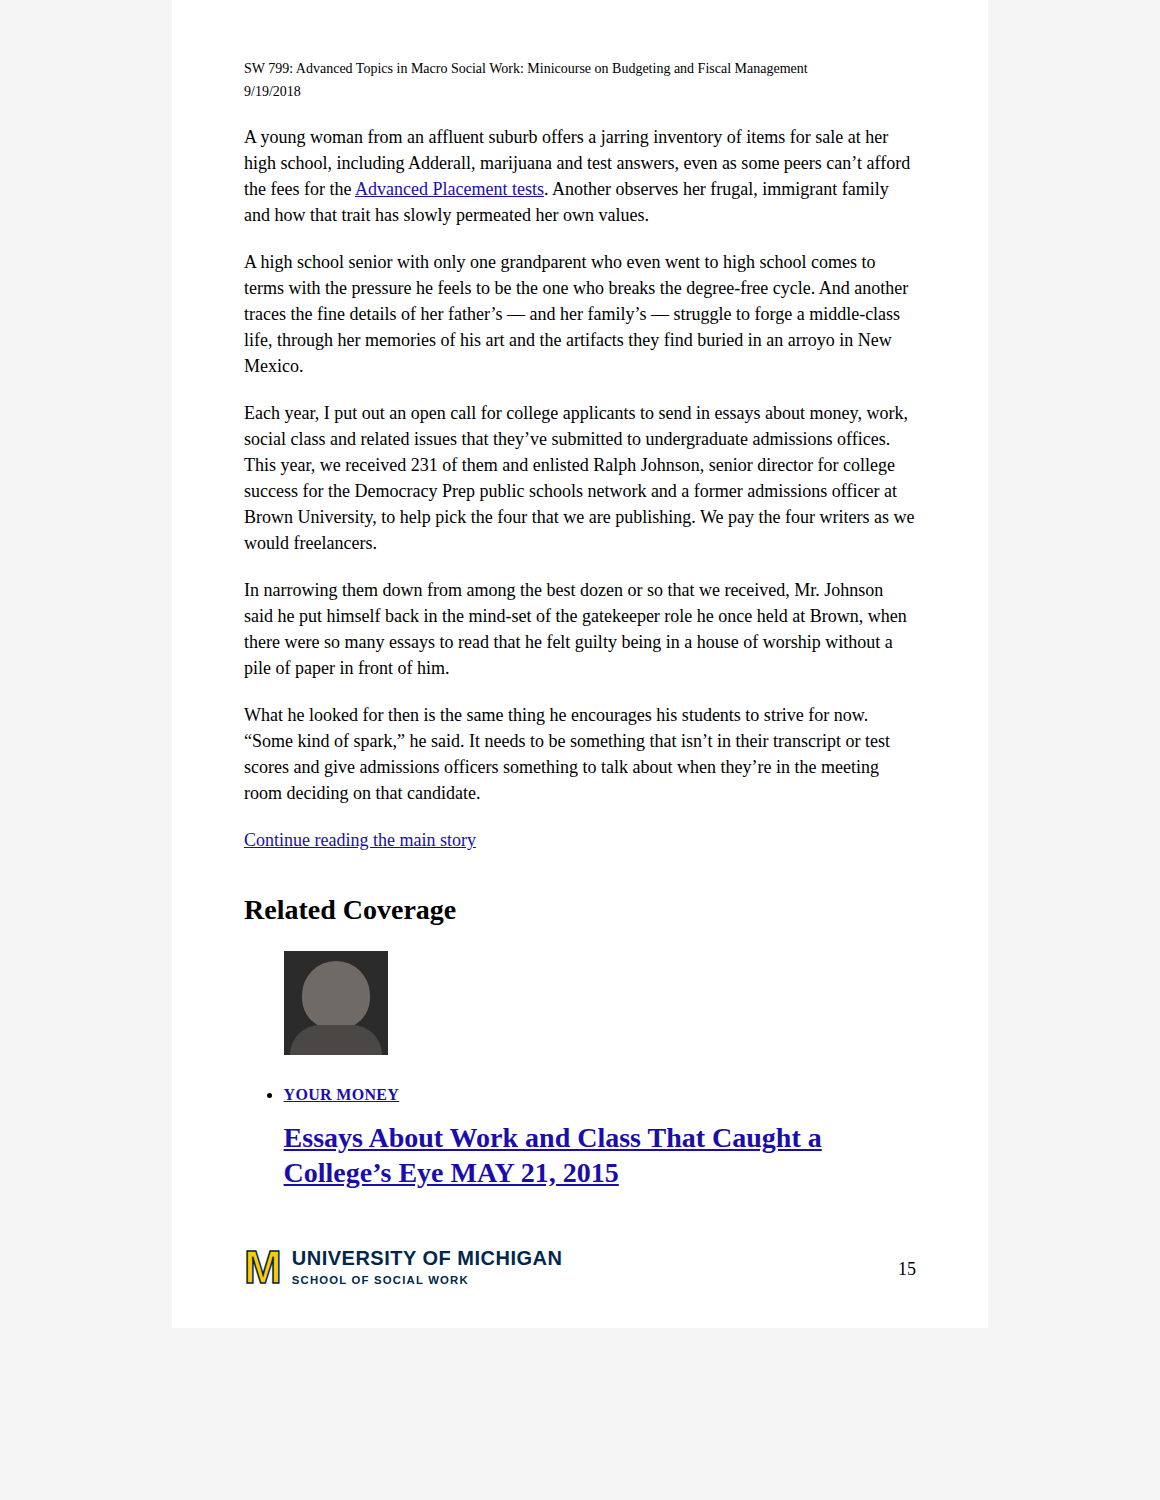SW 799: Advanced Topics in Macro Social Work: Minicourse on Budgeting and Fiscal Management 9/19/2018
A young woman from an affluent suburb offers a jarring inventory of items for sale at her high school, including Adderall, marijuana and test answers, even as some peers can’t afford the fees for the Advanced Placement tests. Another observes her frugal, immigrant family and how that trait has slowly permeated her own values.
A high school senior with only one grandparent who even went to high school comes to terms with the pressure he feels to be the one who breaks the degree-free cycle. And another traces the fine details of her father’s — and her family’s — struggle to forge a middle-class life, through her memories of his art and the artifacts they find buried in an arroyo in New Mexico.
Each year, I put out an open call for college applicants to send in essays about money, work, social class and related issues that they’ve submitted to undergraduate admissions offices. This year, we received 231 of them and enlisted Ralph Johnson, senior director for college success for the Democracy Prep public schools network and a former admissions officer at Brown University, to help pick the four that we are publishing. We pay the four writers as we would freelancers.
In narrowing them down from among the best dozen or so that we received, Mr. Johnson said he put himself back in the mind-set of the gatekeeper role he once held at Brown, when there were so many essays to read that he felt guilty being in a house of worship without a pile of paper in front of him.
What he looked for then is the same thing he encourages his students to strive for now. “Some kind of spark,” he said. It needs to be something that isn’t in their transcript or test scores and give admissions officers something to talk about when they’re in the meeting room deciding on that candidate.
Continue reading the main story
Related Coverage
YOUR MONEY
Essays About Work and Class That Caught a College’s Eye MAY 21, 2015
M UNIVERSITY OF MICHIGAN
SCHOOL OF SOCIAL WORK
15